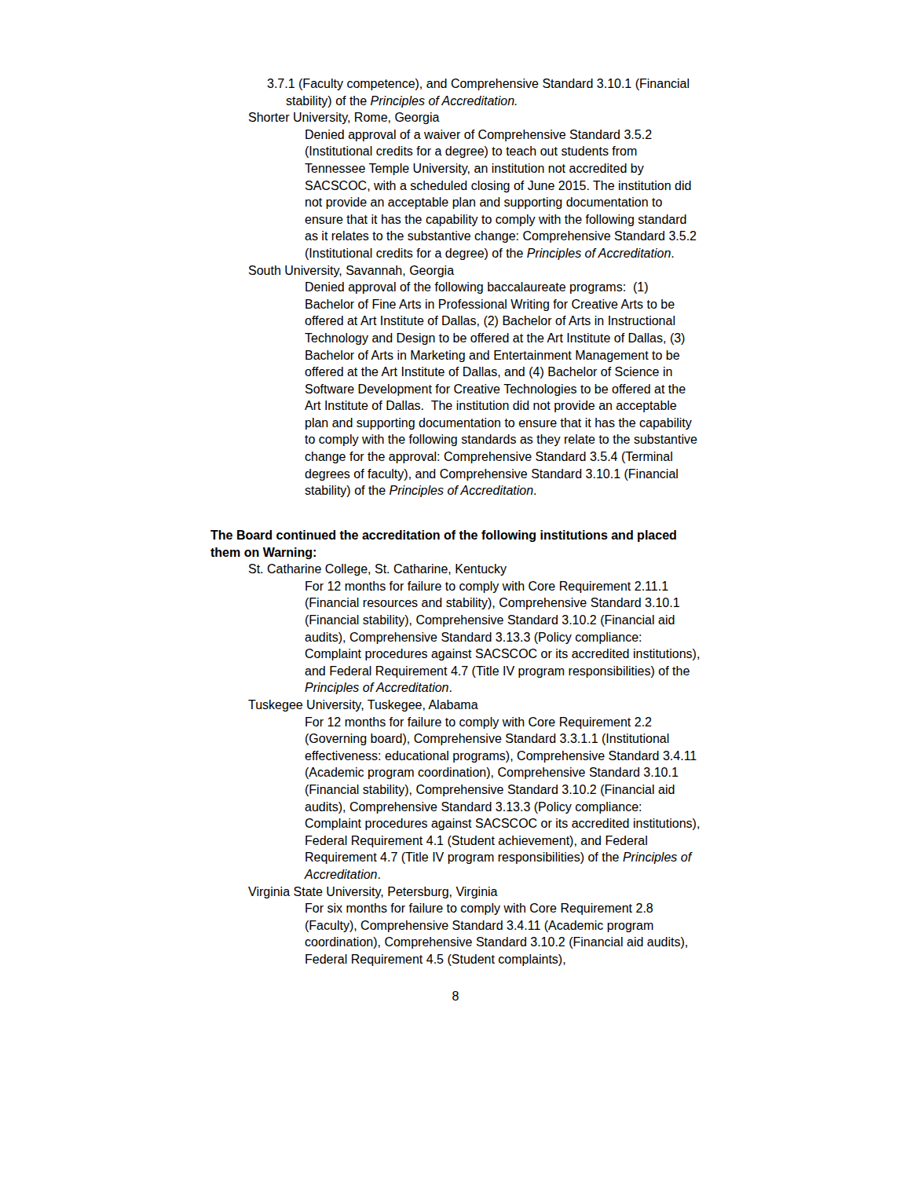3.7.1 (Faculty competence), and Comprehensive Standard 3.10.1 (Financial stability) of the Principles of Accreditation.
Shorter University, Rome, Georgia
Denied approval of a waiver of Comprehensive Standard 3.5.2 (Institutional credits for a degree) to teach out students from Tennessee Temple University, an institution not accredited by SACSCOC, with a scheduled closing of June 2015. The institution did not provide an acceptable plan and supporting documentation to ensure that it has the capability to comply with the following standard as it relates to the substantive change: Comprehensive Standard 3.5.2 (Institutional credits for a degree) of the Principles of Accreditation.
South University, Savannah, Georgia
Denied approval of the following baccalaureate programs: (1) Bachelor of Fine Arts in Professional Writing for Creative Arts to be offered at Art Institute of Dallas, (2) Bachelor of Arts in Instructional Technology and Design to be offered at the Art Institute of Dallas, (3) Bachelor of Arts in Marketing and Entertainment Management to be offered at the Art Institute of Dallas, and (4) Bachelor of Science in Software Development for Creative Technologies to be offered at the Art Institute of Dallas. The institution did not provide an acceptable plan and supporting documentation to ensure that it has the capability to comply with the following standards as they relate to the substantive change for the approval: Comprehensive Standard 3.5.4 (Terminal degrees of faculty), and Comprehensive Standard 3.10.1 (Financial stability) of the Principles of Accreditation.
The Board continued the accreditation of the following institutions and placed them on Warning:
St. Catharine College, St. Catharine, Kentucky
For 12 months for failure to comply with Core Requirement 2.11.1 (Financial resources and stability), Comprehensive Standard 3.10.1 (Financial stability), Comprehensive Standard 3.10.2 (Financial aid audits), Comprehensive Standard 3.13.3 (Policy compliance: Complaint procedures against SACSCOC or its accredited institutions), and Federal Requirement 4.7 (Title IV program responsibilities) of the Principles of Accreditation.
Tuskegee University, Tuskegee, Alabama
For 12 months for failure to comply with Core Requirement 2.2 (Governing board), Comprehensive Standard 3.3.1.1 (Institutional effectiveness: educational programs), Comprehensive Standard 3.4.11 (Academic program coordination), Comprehensive Standard 3.10.1 (Financial stability), Comprehensive Standard 3.10.2 (Financial aid audits), Comprehensive Standard 3.13.3 (Policy compliance: Complaint procedures against SACSCOC or its accredited institutions), Federal Requirement 4.1 (Student achievement), and Federal Requirement 4.7 (Title IV program responsibilities) of the Principles of Accreditation.
Virginia State University, Petersburg, Virginia
For six months for failure to comply with Core Requirement 2.8 (Faculty), Comprehensive Standard 3.4.11 (Academic program coordination), Comprehensive Standard 3.10.2 (Financial aid audits), Federal Requirement 4.5 (Student complaints),
8